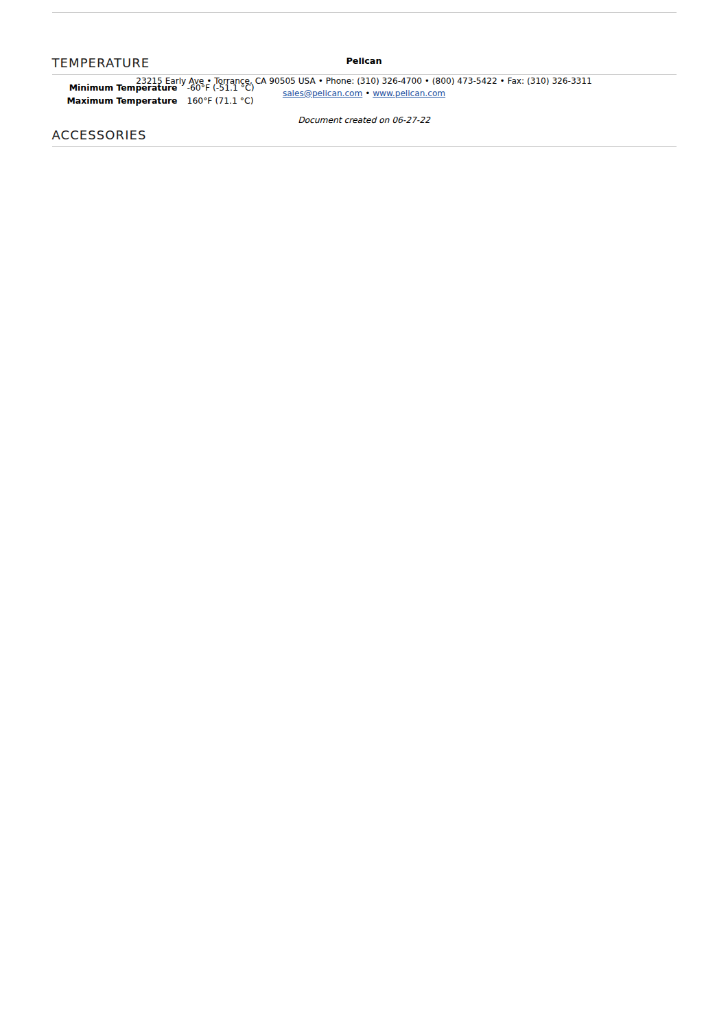TEMPERATURE
Pelican
23215 Early Ave • Torrance, CA 90505 USA • Phone: (310) 326-4700 • (800) 473-5422 • Fax: (310) 326-3311
sales@pelican.com • www.pelican.com
Document created on 06-27-22
| Minimum Temperature | -60°F (-51.1 °C) |
| Maximum Temperature | 160°F (71.1 °C) |
ACCESSORIES